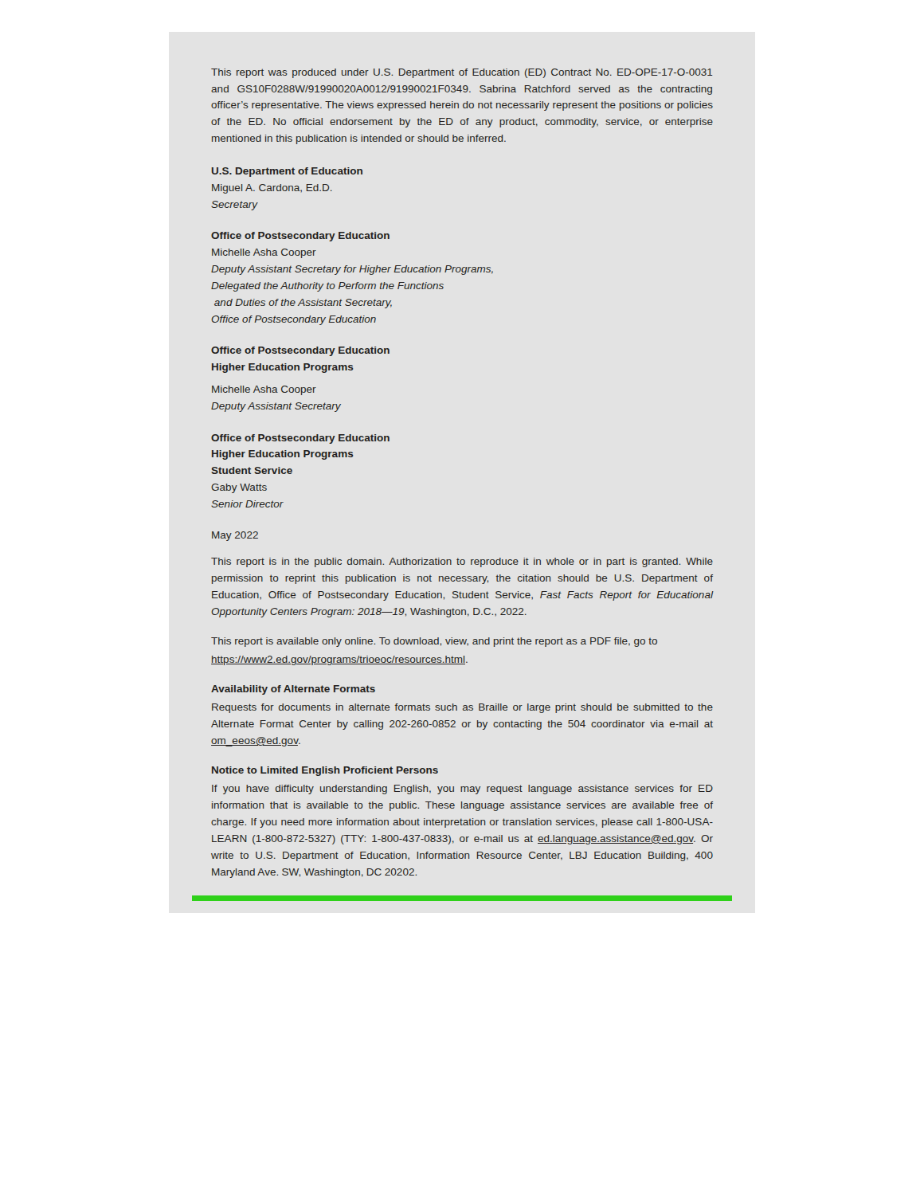This report was produced under U.S. Department of Education (ED) Contract No. ED-OPE-17-O-0031 and GS10F0288W/91990020A0012/91990021F0349. Sabrina Ratchford served as the contracting officer’s representative. The views expressed herein do not necessarily represent the positions or policies of the ED. No official endorsement by the ED of any product, commodity, service, or enterprise mentioned in this publication is intended or should be inferred.
U.S. Department of Education
Miguel A. Cardona, Ed.D.
Secretary
Office of Postsecondary Education
Michelle Asha Cooper
Deputy Assistant Secretary for Higher Education Programs,
Delegated the Authority to Perform the Functions
and Duties of the Assistant Secretary,
Office of Postsecondary Education
Office of Postsecondary Education
Higher Education Programs
Michelle Asha Cooper
Deputy Assistant Secretary
Office of Postsecondary Education
Higher Education Programs
Student Service
Gaby Watts
Senior Director
May 2022
This report is in the public domain. Authorization to reproduce it in whole or in part is granted. While permission to reprint this publication is not necessary, the citation should be U.S. Department of Education, Office of Postsecondary Education, Student Service, Fast Facts Report for Educational Opportunity Centers Program: 2018—19, Washington, D.C., 2022.
This report is available only online. To download, view, and print the report as a PDF file, go to
https://www2.ed.gov/programs/trioeoc/resources.html.
Availability of Alternate Formats
Requests for documents in alternate formats such as Braille or large print should be submitted to the Alternate Format Center by calling 202-260-0852 or by contacting the 504 coordinator via e-mail at om_eeos@ed.gov.
Notice to Limited English Proficient Persons
If you have difficulty understanding English, you may request language assistance services for ED information that is available to the public. These language assistance services are available free of charge. If you need more information about interpretation or translation services, please call 1-800-USA-LEARN (1-800-872-5327) (TTY: 1-800-437-0833), or e-mail us at ed.language.assistance@ed.gov. Or write to U.S. Department of Education, Information Resource Center, LBJ Education Building, 400 Maryland Ave. SW, Washington, DC 20202.